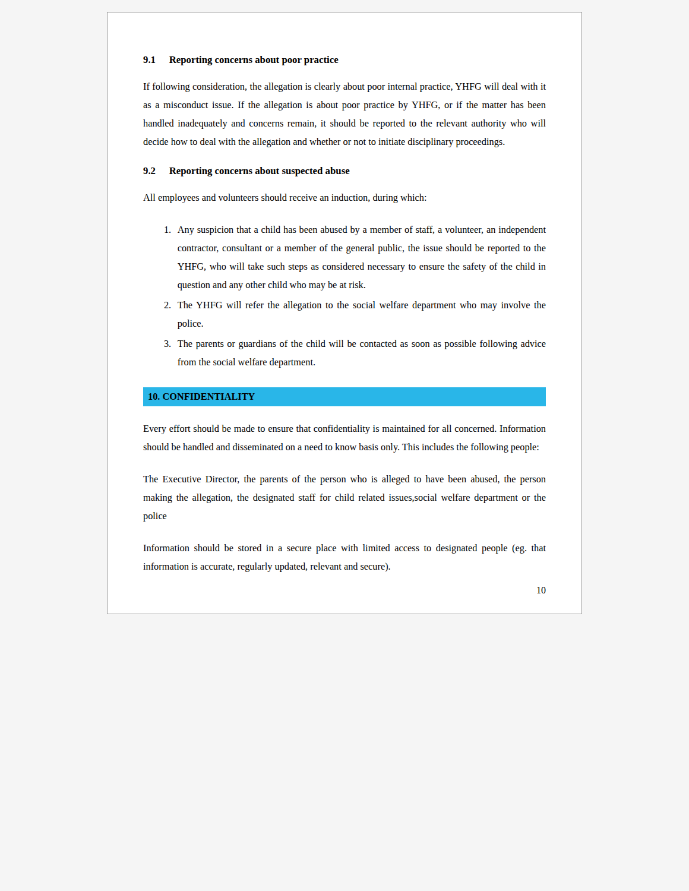9.1 Reporting concerns about poor practice
If following consideration, the allegation is clearly about poor internal practice, YHFG will deal with it as a misconduct issue. If the allegation is about poor practice by YHFG, or if the matter has been handled inadequately and concerns remain, it should be reported to the relevant authority who will decide how to deal with the allegation and whether or not to initiate disciplinary proceedings.
9.2 Reporting concerns about suspected abuse
All employees and volunteers should receive an induction, during which:
Any suspicion that a child has been abused by a member of staff, a volunteer, an independent contractor, consultant or a member of the general public, the issue should be reported to the YHFG, who will take such steps as considered necessary to ensure the safety of the child in question and any other child who may be at risk.
The YHFG will refer the allegation to the social welfare department who may involve the police.
The parents or guardians of the child will be contacted as soon as possible following advice from the social welfare department.
10. CONFIDENTIALITY
Every effort should be made to ensure that confidentiality is maintained for all concerned. Information should be handled and disseminated on a need to know basis only. This includes the following people:
The Executive Director, the parents of the person who is alleged to have been abused, the person making the allegation, the designated staff for child related issues,social welfare department or the police
Information should be stored in a secure place with limited access to designated people (eg. that information is accurate, regularly updated, relevant and secure).
10